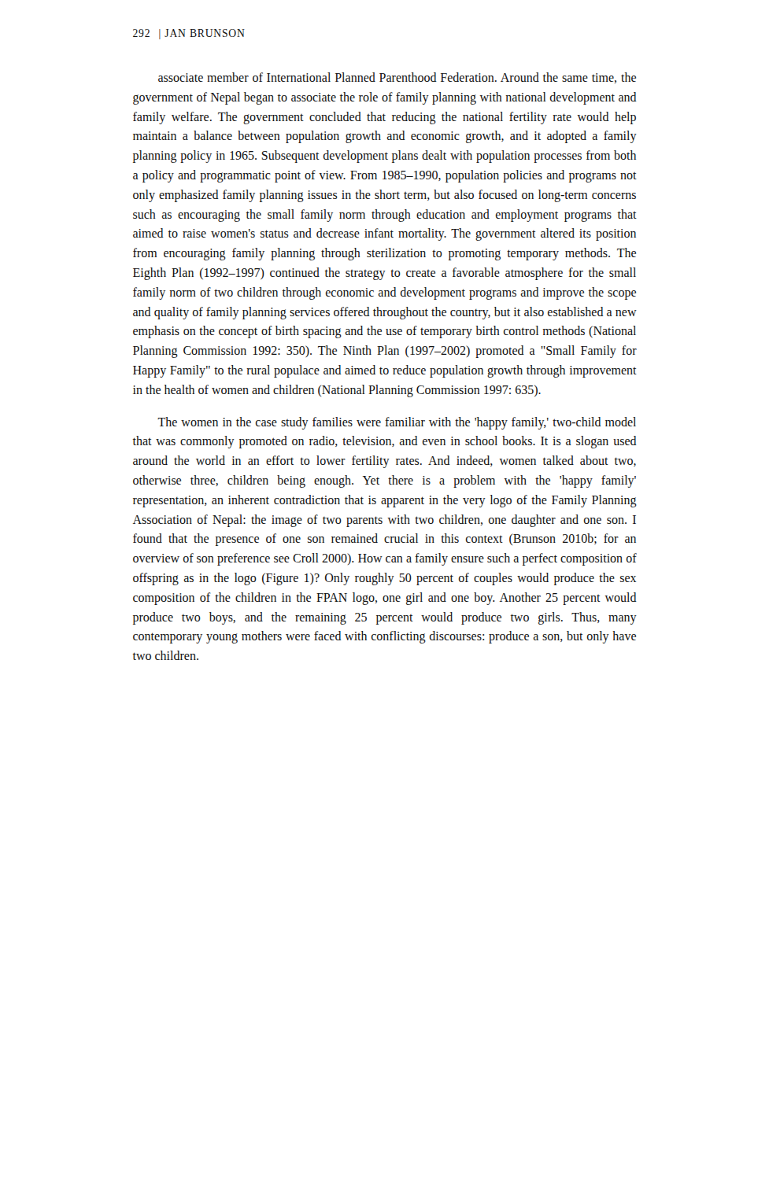292| JAN BRUNSON
associate member of International Planned Parenthood Federation. Around the same time, the government of Nepal began to associate the role of family planning with national development and family welfare. The government concluded that reducing the national fertility rate would help maintain a balance between population growth and economic growth, and it adopted a family planning policy in 1965. Subsequent development plans dealt with population processes from both a policy and programmatic point of view. From 1985–1990, population policies and programs not only emphasized family planning issues in the short term, but also focused on long-term concerns such as encouraging the small family norm through education and employment programs that aimed to raise women's status and decrease infant mortality. The government altered its position from encouraging family planning through sterilization to promoting temporary methods. The Eighth Plan (1992–1997) continued the strategy to create a favorable atmosphere for the small family norm of two children through economic and development programs and improve the scope and quality of family planning services offered throughout the country, but it also established a new emphasis on the concept of birth spacing and the use of temporary birth control methods (National Planning Commission 1992: 350). The Ninth Plan (1997–2002) promoted a "Small Family for Happy Family" to the rural populace and aimed to reduce population growth through improvement in the health of women and children (National Planning Commission 1997: 635).
The women in the case study families were familiar with the 'happy family,' two-child model that was commonly promoted on radio, television, and even in school books. It is a slogan used around the world in an effort to lower fertility rates. And indeed, women talked about two, otherwise three, children being enough. Yet there is a problem with the 'happy family' representation, an inherent contradiction that is apparent in the very logo of the Family Planning Association of Nepal: the image of two parents with two children, one daughter and one son. I found that the presence of one son remained crucial in this context (Brunson 2010b; for an overview of son preference see Croll 2000). How can a family ensure such a perfect composition of offspring as in the logo (Figure 1)? Only roughly 50 percent of couples would produce the sex composition of the children in the FPAN logo, one girl and one boy. Another 25 percent would produce two boys, and the remaining 25 percent would produce two girls. Thus, many contemporary young mothers were faced with conflicting discourses: produce a son, but only have two children.